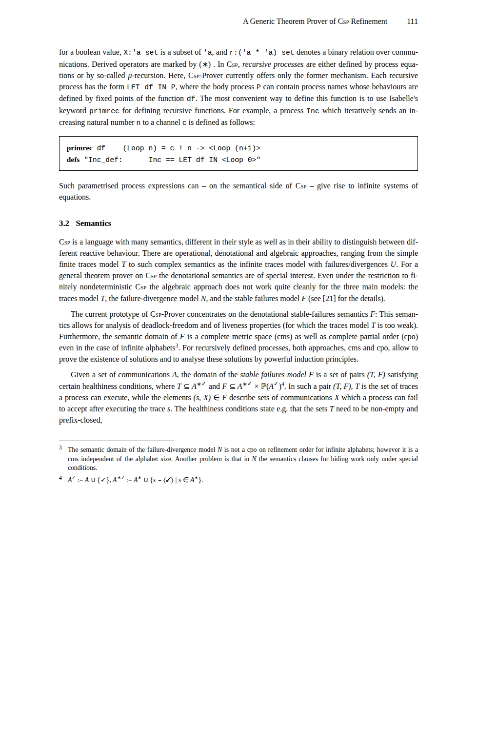A Generic Theorem Prover of Csp Refinement 111
for a boolean value, X:'a set is a subset of 'a, and r:('a * 'a) set denotes a binary relation over communications. Derived operators are marked by (∗) . In Csp, recursive processes are either defined by process equations or by so-called μ-recursion. Here, Csp-Prover currently offers only the former mechanism. Each recursive process has the form LET df IN P, where the body process P can contain process names whose behaviours are defined by fixed points of the function df. The most convenient way to define this function is to use Isabelle's keyword primrec for defining recursive functions. For example, a process Inc which iteratively sends an increasing natural number n to a channel c is defined as follows:
primrec df (Loop n) = c ! n -> <Loop (n+1)> defs "Inc_def: Inc == LET df IN <Loop 0>"
Such parametrised process expressions can – on the semantical side of Csp – give rise to infinite systems of equations.
3.2 Semantics
Csp is a language with many semantics, different in their style as well as in their ability to distinguish between different reactive behaviour. There are operational, denotational and algebraic approaches, ranging from the simple finite traces model T to such complex semantics as the infinite traces model with failures/divergences U. For a general theorem prover on Csp the denotational semantics are of special interest. Even under the restriction to finitely nondeterministic Csp the algebraic approach does not work quite cleanly for the three main models: the traces model T, the failure-divergence model N, and the stable failures model F (see [21] for the details).
The current prototype of Csp-Prover concentrates on the denotational stable-failures semantics F: This semantics allows for analysis of deadlock-freedom and of liveness properties (for which the traces model T is too weak). Furthermore, the semantic domain of F is a complete metric space (cms) as well as complete partial order (cpo) even in the case of infinite alphabets3. For recursively defined processes, both approaches, cms and cpo, allow to prove the existence of solutions and to analyse these solutions by powerful induction principles.
Given a set of communications A, the domain of the stable failures model F is a set of pairs (T, F) satisfying certain healthiness conditions, where T ⊆ A∗ and F ⊆ A∗ × ℙ(A)4. In such a pair (T, F), T is the set of traces a process can execute, while the elements (s, X) ∈ F describe sets of communications X which a process can fail to accept after executing the trace s. The healthiness conditions state e.g. that the sets T need to be non-empty and prefix-closed,
3 The semantic domain of the failure-divergence model N is not a cpo on refinement order for infinite alphabets; however it is a cms independent of the alphabet size. Another problem is that in N the semantics clauses for hiding work only under special conditions.
4 A := A ∪ { }, A∗ := A∗ ∪ {s ⌢ ⟨ ⟩ | s ∈ A∗}.